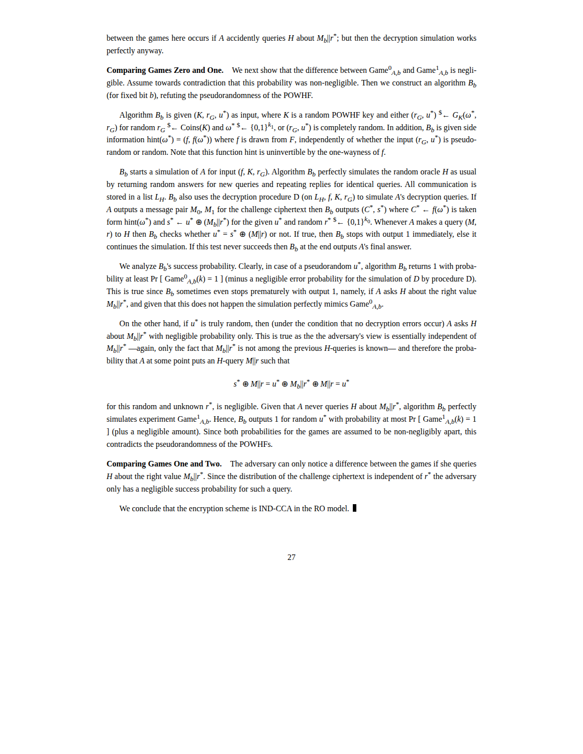between the games here occurs if A accidently queries H about Mb||r*; but then the decryption simulation works perfectly anyway.
Comparing Games Zero and One. We next show that the difference between Game0A,b and Game1A,b is negligible. Assume towards contradiction that this probability was non-negligible. Then we construct an algorithm Bb (for fixed bit b), refuting the pseudorandomness of the POWHF.
Algorithm Bb is given (K, rG, u*) as input, where K is a random POWHF key and either (rG, u*) $← GK(ω*, rG) for random rG $← Coins(K) and ω* $← {0,1}k1, or (rG, u*) is completely random. In addition, Bb is given side information hint(ω*) = (f, f(ω*)) where f is drawn from F, independently of whether the input (rG, u*) is pseudorandom or random. Note that this function hint is uninvertible by the one-wayness of f.
Bb starts a simulation of A for input (f, K, rG). Algorithm Bb perfectly simulates the random oracle H as usual by returning random answers for new queries and repeating replies for identical queries. All communication is stored in a list LH. Bb also uses the decryption procedure D (on LH, f, K, rG) to simulate A's decryption queries. If A outputs a message pair M0, M1 for the challenge ciphertext then Bb outputs (C*, s*) where C* ← f(ω*) is taken form hint(ω*) and s* ← u* ⊕ (Mb||r*) for the given u* and random r* $← {0,1}k0. Whenever A makes a query (M, r) to H then Bb checks whether u* = s* ⊕ (M||r) or not. If true, then Bb stops with output 1 immediately, else it continues the simulation. If this test never succeeds then Bb at the end outputs A's final answer.
We analyze Bb's success probability. Clearly, in case of a pseudorandom u*, algorithm Bb returns 1 with probability at least Pr [ Game0A,b(k) = 1 ] (minus a negligible error probability for the simulation of D by procedure D). This is true since Bb sometimes even stops prematurely with output 1, namely, if A asks H about the right value Mb||r*, and given that this does not happen the simulation perfectly mimics Game0A,b.
On the other hand, if u* is truly random, then (under the condition that no decryption errors occur) A asks H about Mb||r* with negligible probability only. This is true as the the adversary's view is essentially independent of Mb||r* —again, only the fact that Mb||r* is not among the previous H-queries is known— and therefore the probability that A at some point puts an H-query M||r such that
s* ⊕ M||r = u* ⊕ Mb||r* ⊕ M||r = u*
for this random and unknown r*, is negligible. Given that A never queries H about Mb||r*, algorithm Bb perfectly simulates experiment Game1A,b. Hence, Bb outputs 1 for random u* with probability at most Pr [ Game1A,b(k) = 1 ] (plus a negligible amount). Since both probabilities for the games are assumed to be non-negligibly apart, this contradicts the pseudorandomness of the POWHFs.
Comparing Games One and Two. The adversary can only notice a difference between the games if she queries H about the right value Mb||r*. Since the distribution of the challenge ciphertext is independent of r* the adversary only has a negligible success probability for such a query.
We conclude that the encryption scheme is IND-CCA in the RO model.
27